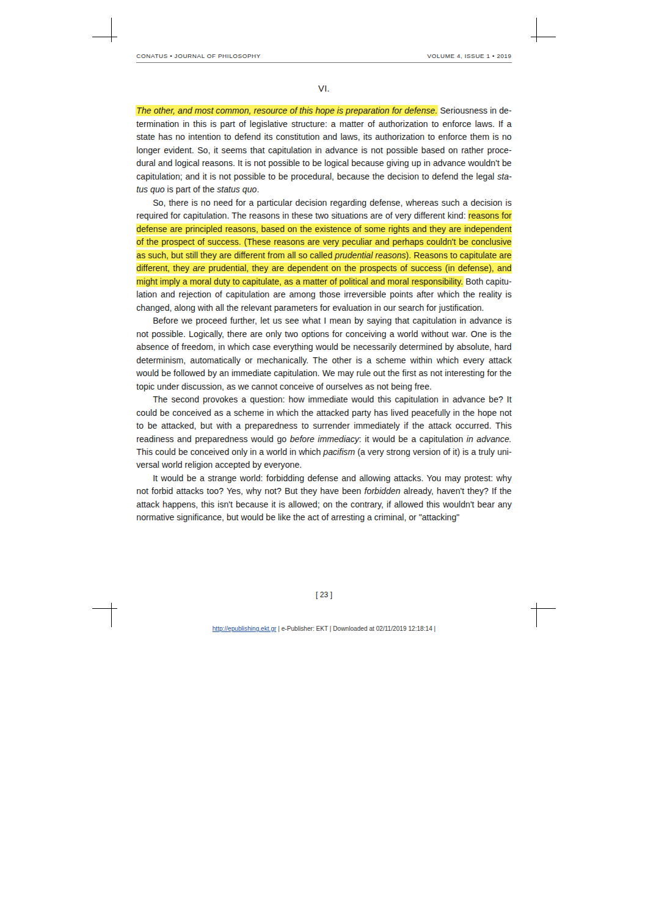Conatus • Journal of Philosophy Volume 4, Issue 1 • 2019
VI.
The other, and most common, resource of this hope is preparation for defense. Seriousness in determination in this is part of legislative structure: a matter of authorization to enforce laws. If a state has no intention to defend its constitution and laws, its authorization to enforce them is no longer evident. So, it seems that capitulation in advance is not possible based on rather procedural and logical reasons. It is not possible to be logical because giving up in advance wouldn't be capitulation; and it is not possible to be procedural, because the decision to defend the legal status quo is part of the status quo.
So, there is no need for a particular decision regarding defense, whereas such a decision is required for capitulation. The reasons in these two situations are of very different kind: reasons for defense are principled reasons, based on the existence of some rights and they are independent of the prospect of success. (These reasons are very peculiar and perhaps couldn't be conclusive as such, but still they are different from all so called prudential reasons). Reasons to capitulate are different, they are prudential, they are dependent on the prospects of success (in defense), and might imply a moral duty to capitulate, as a matter of political and moral responsibility. Both capitulation and rejection of capitulation are among those irreversible points after which the reality is changed, along with all the relevant parameters for evaluation in our search for justification.
Before we proceed further, let us see what I mean by saying that capitulation in advance is not possible. Logically, there are only two options for conceiving a world without war. One is the absence of freedom, in which case everything would be necessarily determined by absolute, hard determinism, automatically or mechanically. The other is a scheme within which every attack would be followed by an immediate capitulation. We may rule out the first as not interesting for the topic under discussion, as we cannot conceive of ourselves as not being free.
The second provokes a question: how immediate would this capitulation in advance be? It could be conceived as a scheme in which the attacked party has lived peacefully in the hope not to be attacked, but with a preparedness to surrender immediately if the attack occurred. This readiness and preparedness would go before immediacy: it would be a capitulation in advance. This could be conceived only in a world in which pacifism (a very strong version of it) is a truly universal world religion accepted by everyone.
It would be a strange world: forbidding defense and allowing attacks. You may protest: why not forbid attacks too? Yes, why not? But they have been forbidden already, haven't they? If the attack happens, this isn't because it is allowed; on the contrary, if allowed this wouldn't bear any normative significance, but would be like the act of arresting a criminal, or "attacking"
[ 23 ]
http://epublishing.ekt.gr | e-Publisher: EKT | Downloaded at 02/11/2019 12:18:14 |